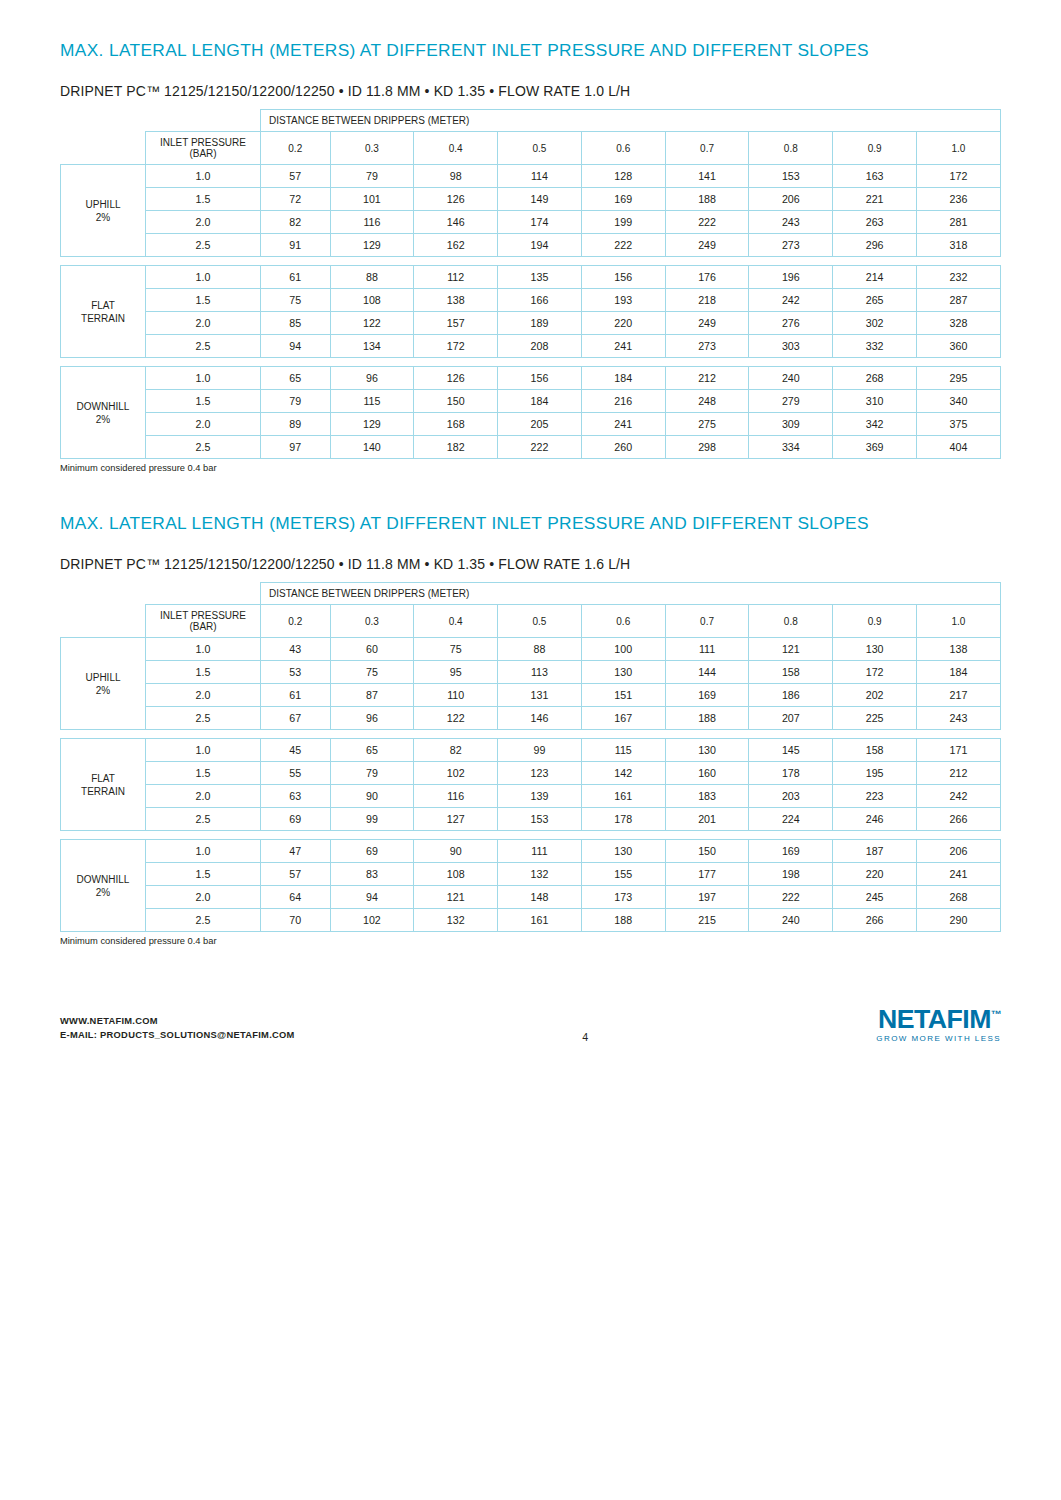Max. Lateral Length (Meters) at Different Inlet Pressure and Different Slopes
DRIPNET PC™ 12125/12150/12200/12250 • ID 11.8 MM • KD 1.35 • FLOW RATE 1.0 L/H
| | DISTANCE BETWEEN DRIPPERS (METER) |
| --- | --- |
| | INLET PRESSURE (BAR) | 0.2 | 0.3 | 0.4 | 0.5 | 0.6 | 0.7 | 0.8 | 0.9 | 1.0 |
| UPHILL 2% | 1.0 | 57 | 79 | 98 | 114 | 128 | 141 | 153 | 163 | 172 |
| 1.5 | 72 | 101 | 126 | 149 | 169 | 188 | 206 | 221 | 236 |
| 2.0 | 82 | 116 | 146 | 174 | 199 | 222 | 243 | 263 | 281 |
| 2.5 | 91 | 129 | 162 | 194 | 222 | 249 | 273 | 296 | 318 |
| FLAT TERRAIN | 1.0 | 61 | 88 | 112 | 135 | 156 | 176 | 196 | 214 | 232 |
| 1.5 | 75 | 108 | 138 | 166 | 193 | 218 | 242 | 265 | 287 |
| 2.0 | 85 | 122 | 157 | 189 | 220 | 249 | 276 | 302 | 328 |
| 2.5 | 94 | 134 | 172 | 208 | 241 | 273 | 303 | 332 | 360 |
| DOWNHILL 2% | 1.0 | 65 | 96 | 126 | 156 | 184 | 212 | 240 | 268 | 295 |
| 1.5 | 79 | 115 | 150 | 184 | 216 | 248 | 279 | 310 | 340 |
| 2.0 | 89 | 129 | 168 | 205 | 241 | 275 | 309 | 342 | 375 |
| 2.5 | 97 | 140 | 182 | 222 | 260 | 298 | 334 | 369 | 404 |
Minimum considered pressure 0.4 bar
Max. Lateral Length (Meters) at Different Inlet Pressure and Different Slopes
DRIPNET PC™ 12125/12150/12200/12250 • ID 11.8 MM • KD 1.35 • FLOW RATE 1.6 L/H
| | DISTANCE BETWEEN DRIPPERS (METER) |
| --- | --- |
| | INLET PRESSURE (BAR) | 0.2 | 0.3 | 0.4 | 0.5 | 0.6 | 0.7 | 0.8 | 0.9 | 1.0 |
| UPHILL 2% | 1.0 | 43 | 60 | 75 | 88 | 100 | 111 | 121 | 130 | 138 |
| 1.5 | 53 | 75 | 95 | 113 | 130 | 144 | 158 | 172 | 184 |
| 2.0 | 61 | 87 | 110 | 131 | 151 | 169 | 186 | 202 | 217 |
| 2.5 | 67 | 96 | 122 | 146 | 167 | 188 | 207 | 225 | 243 |
| FLAT TERRAIN | 1.0 | 45 | 65 | 82 | 99 | 115 | 130 | 145 | 158 | 171 |
| 1.5 | 55 | 79 | 102 | 123 | 142 | 160 | 178 | 195 | 212 |
| 2.0 | 63 | 90 | 116 | 139 | 161 | 183 | 203 | 223 | 242 |
| 2.5 | 69 | 99 | 127 | 153 | 178 | 201 | 224 | 246 | 266 |
| DOWNHILL 2% | 1.0 | 47 | 69 | 90 | 111 | 130 | 150 | 169 | 187 | 206 |
| 1.5 | 57 | 83 | 108 | 132 | 155 | 177 | 198 | 220 | 241 |
| 2.0 | 64 | 94 | 121 | 148 | 173 | 197 | 222 | 245 | 268 |
| 2.5 | 70 | 102 | 132 | 161 | 188 | 215 | 240 | 266 | 290 |
Minimum considered pressure 0.4 bar
WWW.NETAFIM.COM
E-MAIL: PRODUCTS_SOLUTIONS@NETAFIM.COM
4
NETAFIM™
GROW MORE WITH LESS